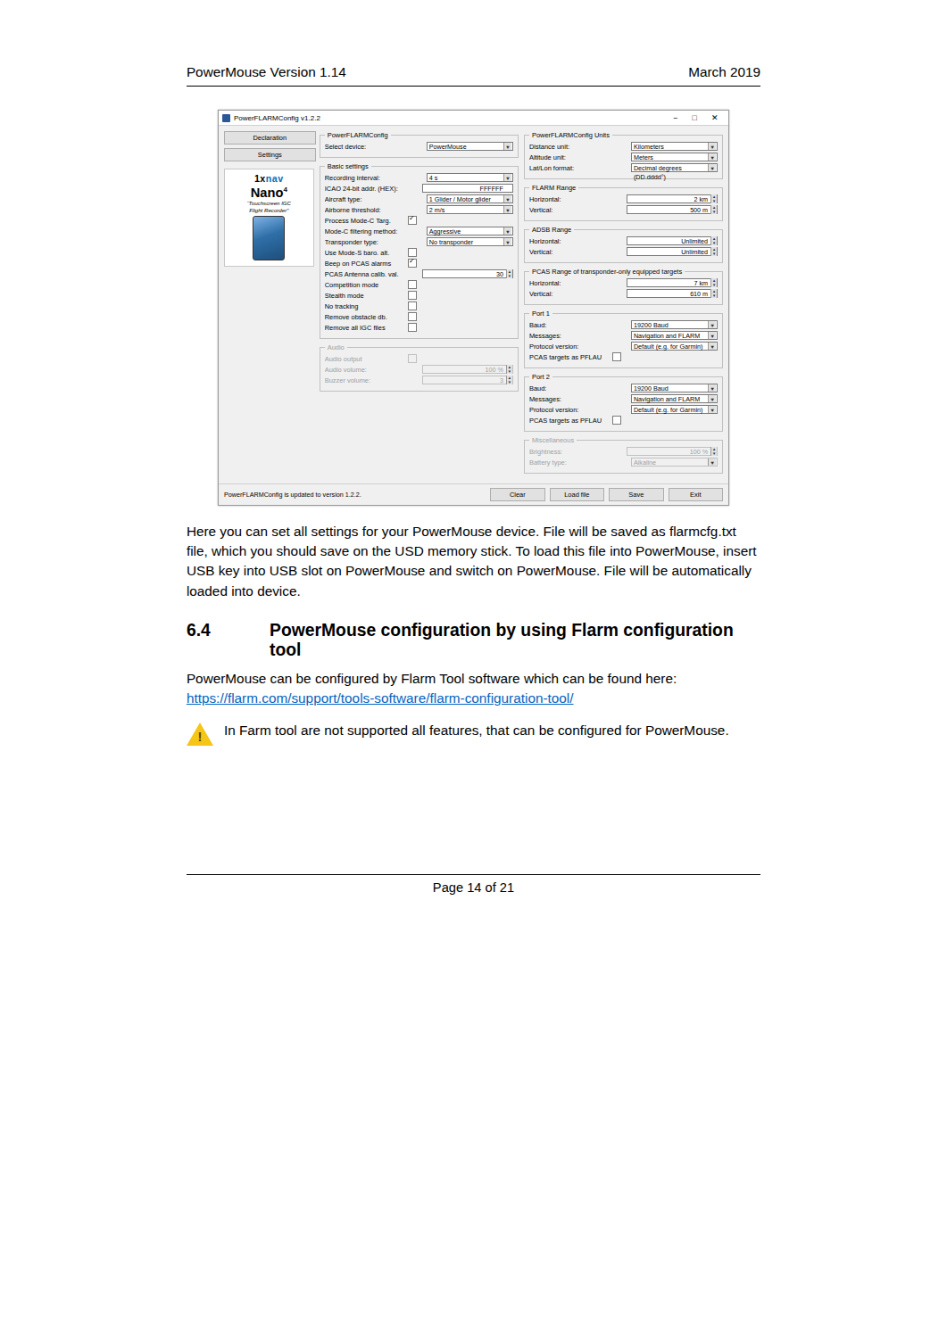PowerMouse Version 1.14
March 2019
PowerFLARMConfig v1.2.2
− □ ✕
Declaration
Settings
1xnav
Nano4
“Touchscreen IGC
Flight Recorder”
PowerFLARMConfig
Select device:
PowerMouse
Basic settings
Recording interval:
4 s
ICAO 24-bit addr. (HEX):
FFFFFF
Aircraft type:
1 Glider / Motor glider
Airborne threshold:
2 m/s
Process Mode-C Targ.
Mode-C filtering method:
Aggressive
Transponder type:
No transponder
Use Mode-S baro. alt.
Beep on PCAS alarms
PCAS Antenna calib. val.
30
Competition mode
Stealth mode
No tracking
Remove obstacle db.
Remove all IGC files
Audio
Audio output
Audio volume:
100 %
Buzzer volume:
3
PowerFLARMConfig Units
Distance unit:
Kilometers
Altitude unit:
Meters
Lat/Lon format:
Decimal degrees (DD.dddd°)
FLARM Range
Horizontal:
2 km
Vertical:
500 m
ADSB Range
Horizontal:
Unlimited
Vertical:
Unlimited
PCAS Range of transponder-only equipped targets
Horizontal:
7 km
Vertical:
610 m
Port 1
Baud:
19200 Baud
Messages:
Navigation and FLARM
Protocol version:
Default (e.g. for Garmin)
PCAS targets as PFLAU
Port 2
Baud:
19200 Baud
Messages:
Navigation and FLARM
Protocol version:
Default (e.g. for Garmin)
PCAS targets as PFLAU
Miscellaneous
Brightness:
100 %
Battery type:
Alkaline
PowerFLARMConfig is updated to version 1.2.2.
Clear
Load file
Save
Exit
Here you can set all settings for your PowerMouse device. File will be saved as flarmcfg.txt file, which you should save on the USD memory stick. To load this file into PowerMouse, insert USB key into USB slot on PowerMouse and switch on PowerMouse. File will be automatically loaded into device.
6.4 PowerMouse configuration by using Flarm configuration tool
PowerMouse can be configured by Flarm Tool software which can be found here:
https://flarm.com/support/tools-software/flarm-configuration-tool/
In Farm tool are not supported all features, that can be configured for PowerMouse.
Page 14 of 21